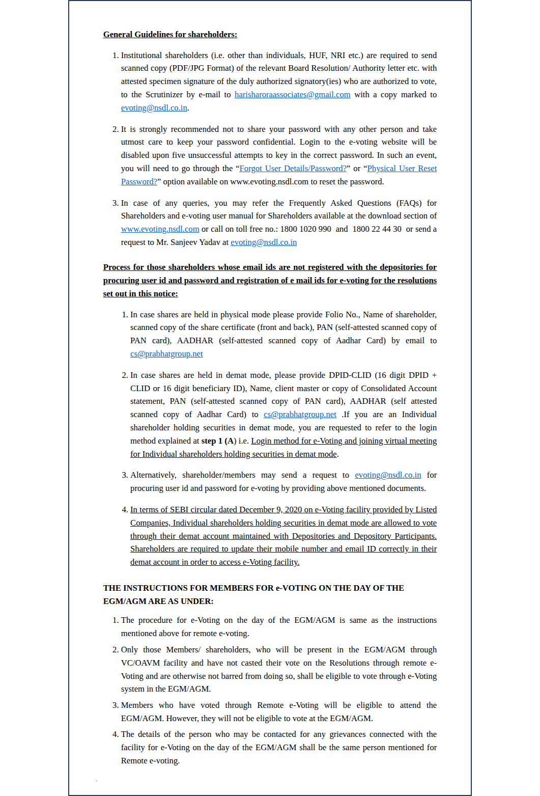General Guidelines for shareholders:
Institutional shareholders (i.e. other than individuals, HUF, NRI etc.) are required to send scanned copy (PDF/JPG Format) of the relevant Board Resolution/ Authority letter etc. with attested specimen signature of the duly authorized signatory(ies) who are authorized to vote, to the Scrutinizer by e-mail to harisharoraassociates@gmail.com with a copy marked to evoting@nsdl.co.in.
It is strongly recommended not to share your password with any other person and take utmost care to keep your password confidential. Login to the e-voting website will be disabled upon five unsuccessful attempts to key in the correct password. In such an event, you will need to go through the “Forgot User Details/Password?” or “Physical User Reset Password?” option available on www.evoting.nsdl.com to reset the password.
In case of any queries, you may refer the Frequently Asked Questions (FAQs) for Shareholders and e-voting user manual for Shareholders available at the download section of www.evoting.nsdl.com or call on toll free no.: 1800 1020 990 and 1800 22 44 30 or send a request to Mr. Sanjeev Yadav at evoting@nsdl.co.in
Process for those shareholders whose email ids are not registered with the depositories for procuring user id and password and registration of e mail ids for e-voting for the resolutions set out in this notice:
In case shares are held in physical mode please provide Folio No., Name of shareholder, scanned copy of the share certificate (front and back), PAN (self-attested scanned copy of PAN card), AADHAR (self-attested scanned copy of Aadhar Card) by email to cs@prabhatgroup.net
In case shares are held in demat mode, please provide DPID-CLID (16 digit DPID + CLID or 16 digit beneficiary ID), Name, client master or copy of Consolidated Account statement, PAN (self-attested scanned copy of PAN card), AADHAR (self attested scanned copy of Aadhar Card) to cs@prabhatgroup.net .If you are an Individual shareholder holding securities in demat mode, you are requested to refer to the login method explained at step 1 (A) i.e. Login method for e-Voting and joining virtual meeting for Individual shareholders holding securities in demat mode.
Alternatively, shareholder/members may send a request to evoting@nsdl.co.in for procuring user id and password for e-voting by providing above mentioned documents.
In terms of SEBI circular dated December 9, 2020 on e-Voting facility provided by Listed Companies, Individual shareholders holding securities in demat mode are allowed to vote through their demat account maintained with Depositories and Depository Participants. Shareholders are required to update their mobile number and email ID correctly in their demat account in order to access e-Voting facility.
THE INSTRUCTIONS FOR MEMBERS FOR e-VOTING ON THE DAY OF THE EGM/AGM ARE AS UNDER:
The procedure for e-Voting on the day of the EGM/AGM is same as the instructions mentioned above for remote e-voting.
Only those Members/ shareholders, who will be present in the EGM/AGM through VC/OAVM facility and have not casted their vote on the Resolutions through remote e-Voting and are otherwise not barred from doing so, shall be eligible to vote through e-Voting system in the EGM/AGM.
Members who have voted through Remote e-Voting will be eligible to attend the EGM/AGM. However, they will not be eligible to vote at the EGM/AGM.
The details of the person who may be contacted for any grievances connected with the facility for e-Voting on the day of the EGM/AGM shall be the same person mentioned for Remote e-voting.
.